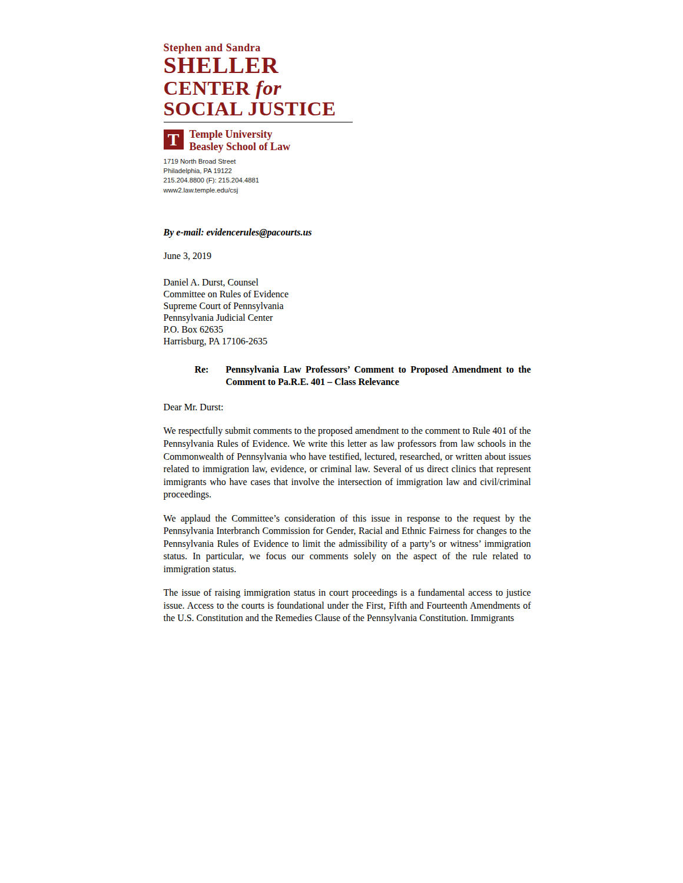Stephen and Sandra
SHELLER
CENTER for
SOCIAL JUSTICE
T
Temple University
Beasley School of Law
1719 North Broad Street
Philadelphia, PA 19122
215.204.8800 (F): 215.204.4881
www2.law.temple.edu/csj
By e-mail: evidencerules@pacourts.us
June 3, 2019
Daniel A. Durst, Counsel
Committee on Rules of Evidence
Supreme Court of Pennsylvania
Pennsylvania Judicial Center
P.O. Box 62635
Harrisburg, PA 17106-2635
Re:
Pennsylvania Law Professors’ Comment to Proposed Amendment to the Comment to Pa.R.E. 401 – Class Relevance
Dear Mr. Durst:
We respectfully submit comments to the proposed amendment to the comment to Rule 401 of the Pennsylvania Rules of Evidence. We write this letter as law professors from law schools in the Commonwealth of Pennsylvania who have testified, lectured, researched, or written about issues related to immigration law, evidence, or criminal law. Several of us direct clinics that represent immigrants who have cases that involve the intersection of immigration law and civil/criminal proceedings.
We applaud the Committee’s consideration of this issue in response to the request by the Pennsylvania Interbranch Commission for Gender, Racial and Ethnic Fairness for changes to the Pennsylvania Rules of Evidence to limit the admissibility of a party’s or witness’ immigration status. In particular, we focus our comments solely on the aspect of the rule related to immigration status.
The issue of raising immigration status in court proceedings is a fundamental access to justice issue. Access to the courts is foundational under the First, Fifth and Fourteenth Amendments of the U.S. Constitution and the Remedies Clause of the Pennsylvania Constitution. Immigrants